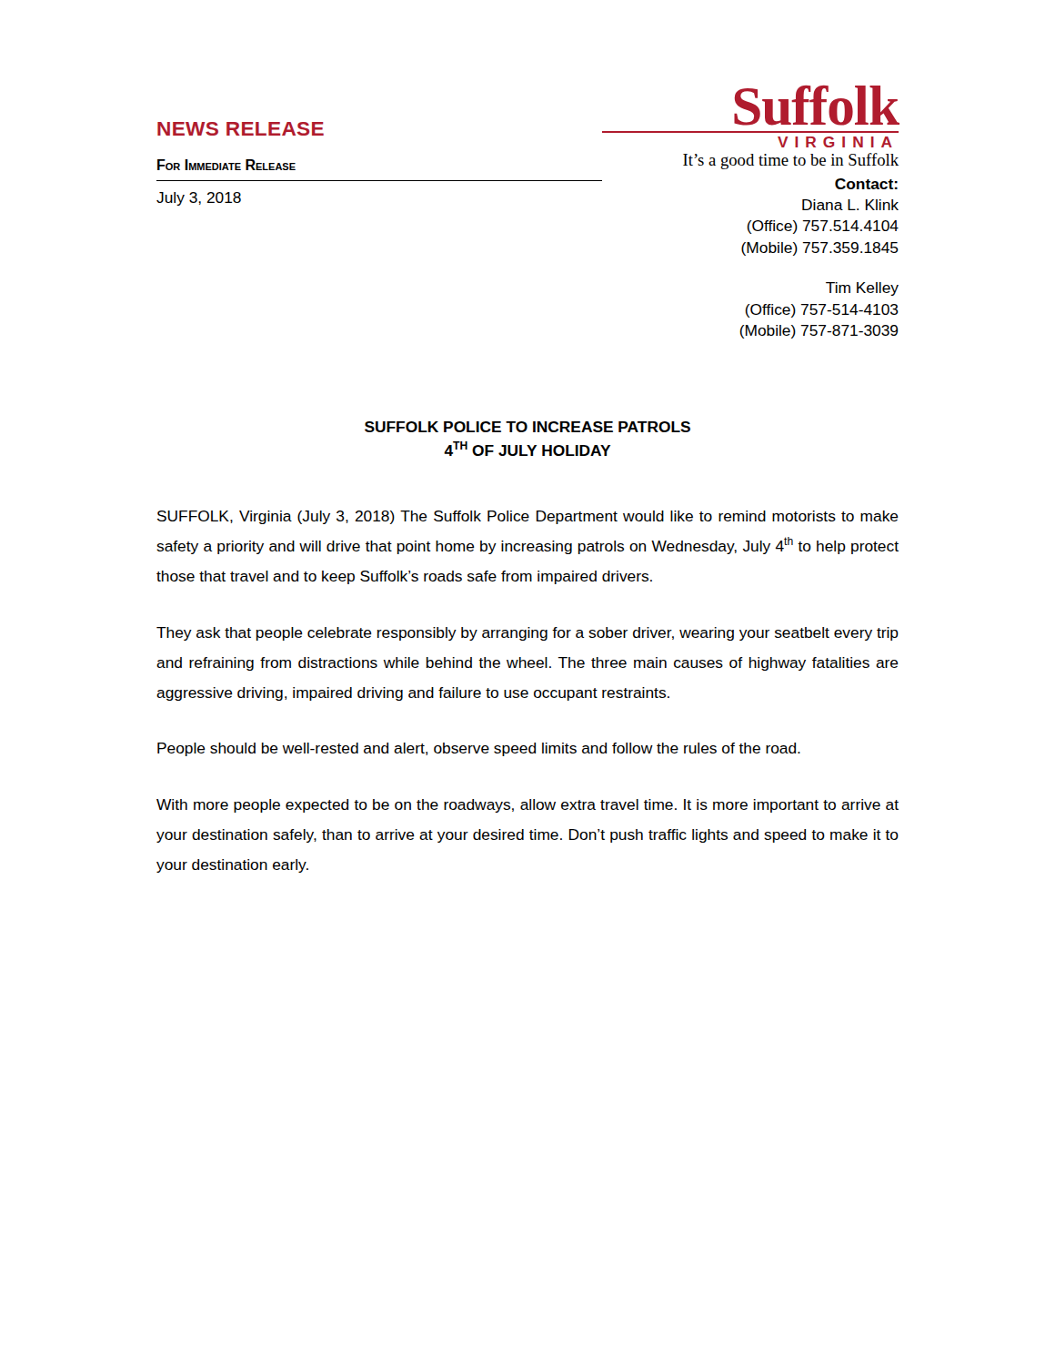NEWS RELEASE
For Immediate Release
July 3, 2018
Suffolk VIRGINIA It’s a good time to be in Suffolk
Contact:
Diana L. Klink
(Office) 757.514.4104
(Mobile) 757.359.1845
Tim Kelley
(Office) 757-514-4103
(Mobile) 757-871-3039
Suffolk Police to Increase Patrols
4th of July Holiday
SUFFOLK, Virginia (July 3, 2018) The Suffolk Police Department would like to remind motorists to make safety a priority and will drive that point home by increasing patrols on Wednesday, July 4th to help protect those that travel and to keep Suffolk’s roads safe from impaired drivers.
They ask that people celebrate responsibly by arranging for a sober driver, wearing your seatbelt every trip and refraining from distractions while behind the wheel. The three main causes of highway fatalities are aggressive driving, impaired driving and failure to use occupant restraints.
People should be well-rested and alert, observe speed limits and follow the rules of the road.
With more people expected to be on the roadways, allow extra travel time. It is more important to arrive at your destination safely, than to arrive at your desired time. Don’t push traffic lights and speed to make it to your destination early.